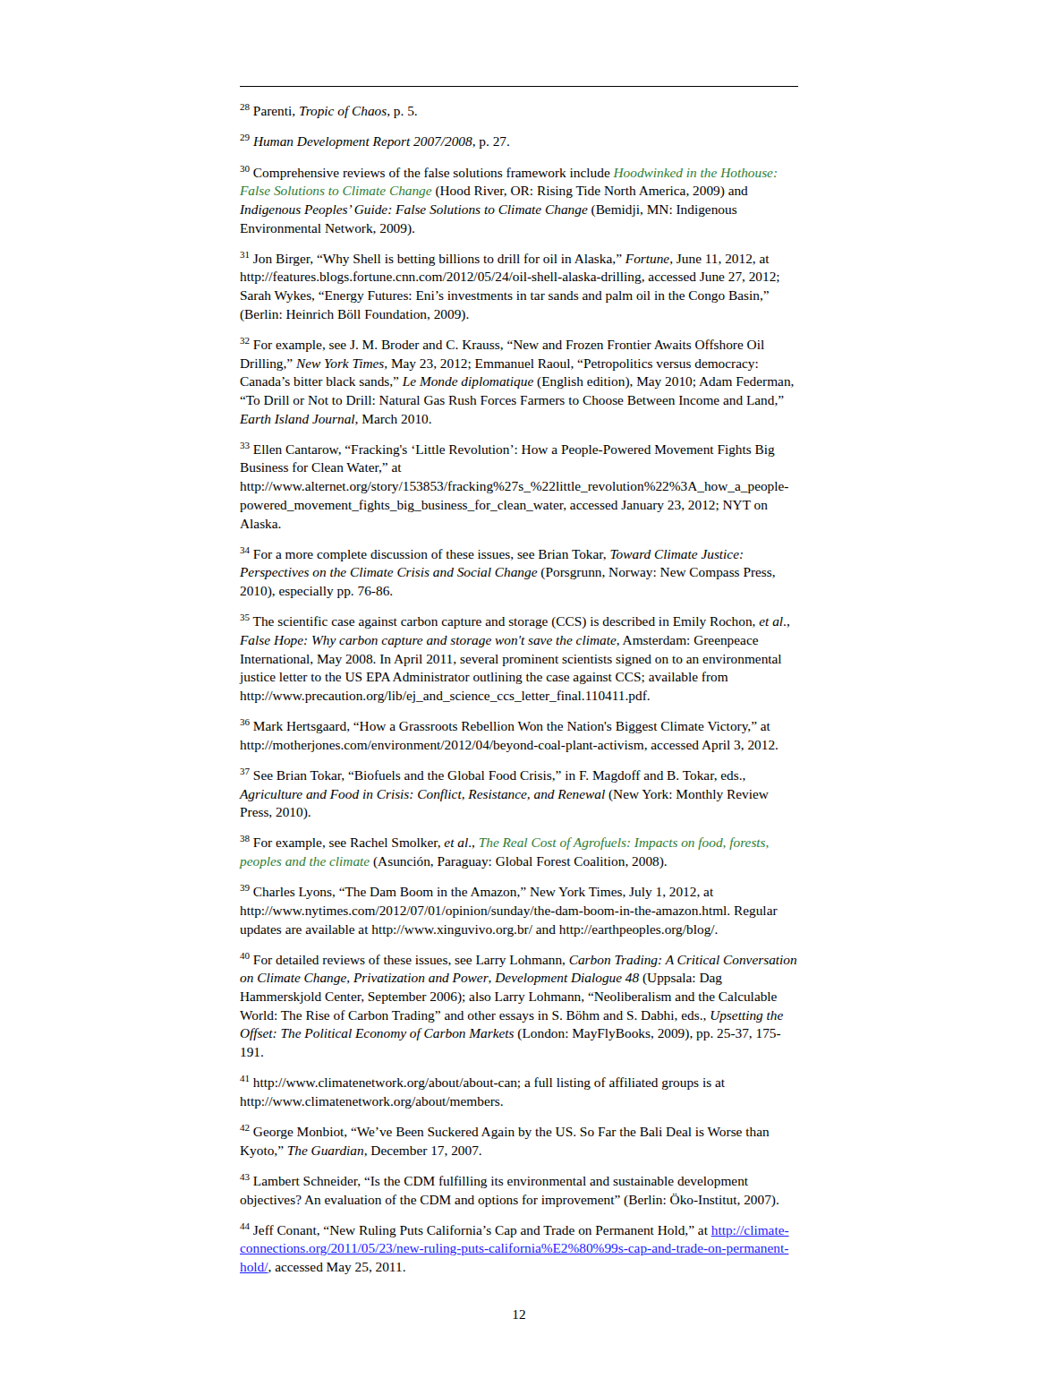28 Parenti, Tropic of Chaos, p. 5.
29 Human Development Report 2007/2008, p. 27.
30 Comprehensive reviews of the false solutions framework include Hoodwinked in the Hothouse: False Solutions to Climate Change (Hood River, OR: Rising Tide North America, 2009) and Indigenous Peoples’ Guide: False Solutions to Climate Change (Bemidji, MN: Indigenous Environmental Network, 2009).
31 Jon Birger, “Why Shell is betting billions to drill for oil in Alaska,” Fortune, June 11, 2012, at http://features.blogs.fortune.cnn.com/2012/05/24/oil-shell-alaska-drilling, accessed June 27, 2012; Sarah Wykes, “Energy Futures: Eni’s investments in tar sands and palm oil in the Congo Basin,” (Berlin: Heinrich Böll Foundation, 2009).
32 For example, see J. M. Broder and C. Krauss, “New and Frozen Frontier Awaits Offshore Oil Drilling,” New York Times, May 23, 2012; Emmanuel Raoul, “Petropolitics versus democracy: Canada’s bitter black sands,” Le Monde diplomatique (English edition), May 2010; Adam Federman, “To Drill or Not to Drill: Natural Gas Rush Forces Farmers to Choose Between Income and Land,” Earth Island Journal, March 2010.
33 Ellen Cantarow, “Fracking's ‘Little Revolution’: How a People-Powered Movement Fights Big Business for Clean Water,” at http://www.alternet.org/story/153853/fracking%27s_%22little_revolution%22%3A_how_a_people-powered_movement_fights_big_business_for_clean_water, accessed January 23, 2012; NYT on Alaska.
34 For a more complete discussion of these issues, see Brian Tokar, Toward Climate Justice: Perspectives on the Climate Crisis and Social Change (Porsgrunn, Norway: New Compass Press, 2010), especially pp. 76-86.
35 The scientific case against carbon capture and storage (CCS) is described in Emily Rochon, et al., False Hope: Why carbon capture and storage won't save the climate, Amsterdam: Greenpeace International, May 2008. In April 2011, several prominent scientists signed on to an environmental justice letter to the US EPA Administrator outlining the case against CCS; available from http://www.precaution.org/lib/ej_and_science_ccs_letter_final.110411.pdf.
36 Mark Hertsgaard, “How a Grassroots Rebellion Won the Nation's Biggest Climate Victory,” at http://motherjones.com/environment/2012/04/beyond-coal-plant-activism, accessed April 3, 2012.
37 See Brian Tokar, “Biofuels and the Global Food Crisis,” in F. Magdoff and B. Tokar, eds., Agriculture and Food in Crisis: Conflict, Resistance, and Renewal (New York: Monthly Review Press, 2010).
38 For example, see Rachel Smolker, et al., The Real Cost of Agrofuels: Impacts on food, forests, peoples and the climate (Asunción, Paraguay: Global Forest Coalition, 2008).
39 Charles Lyons, “The Dam Boom in the Amazon,” New York Times, July 1, 2012, at http://www.nytimes.com/2012/07/01/opinion/sunday/the-dam-boom-in-the-amazon.html. Regular updates are available at http://www.xinguvivo.org.br/ and http://earthpeoples.org/blog/.
40 For detailed reviews of these issues, see Larry Lohmann, Carbon Trading: A Critical Conversation on Climate Change, Privatization and Power, Development Dialogue 48 (Uppsala: Dag Hammerskjold Center, September 2006); also Larry Lohmann, “Neoliberalism and the Calculable World: The Rise of Carbon Trading” and other essays in S. Böhm and S. Dabhi, eds., Upsetting the Offset: The Political Economy of Carbon Markets (London: MayFlyBooks, 2009), pp. 25-37, 175-191.
41 http://www.climatenetwork.org/about/about-can; a full listing of affiliated groups is at http://www.climatenetwork.org/about/members.
42 George Monbiot, “We’ve Been Suckered Again by the US. So Far the Bali Deal is Worse than Kyoto,” The Guardian, December 17, 2007.
43 Lambert Schneider, “Is the CDM fulfilling its environmental and sustainable development objectives? An evaluation of the CDM and options for improvement” (Berlin: Öko-Institut, 2007).
44 Jeff Conant, “New Ruling Puts California’s Cap and Trade on Permanent Hold,” at http://climate-connections.org/2011/05/23/new-ruling-puts-california%E2%80%99s-cap-and-trade-on-permanent-hold/, accessed May 25, 2011.
12